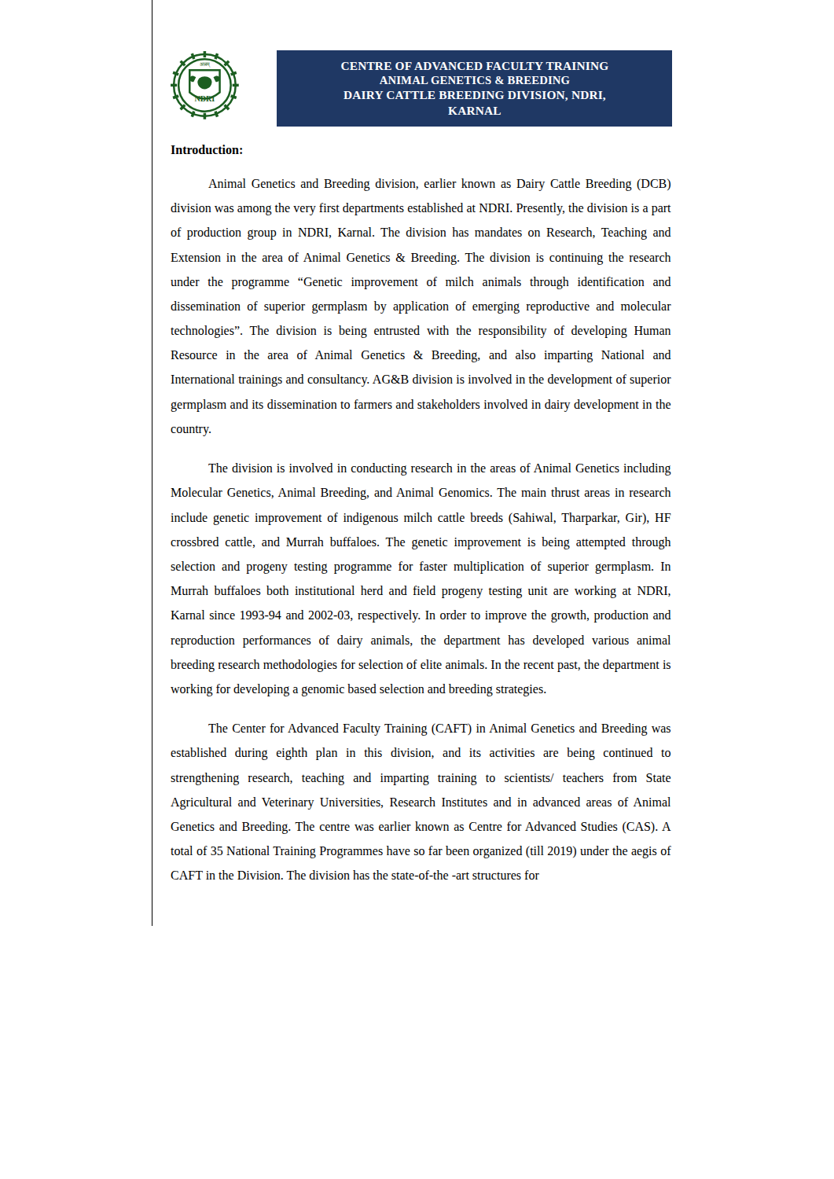NDRI अन्नम्
CENTRE OF ADVANCED FACULTY TRAINING
ANIMAL GENETICS & BREEDING
DAIRY CATTLE BREEDING DIVISION, NDRI,
KARNAL
Introduction:
Animal Genetics and Breeding division, earlier known as Dairy Cattle Breeding (DCB) division was among the very first departments established at NDRI. Presently, the division is a part of production group in NDRI, Karnal. The division has mandates on Research, Teaching and Extension in the area of Animal Genetics & Breeding. The division is continuing the research under the programme “Genetic improvement of milch animals through identification and dissemination of superior germplasm by application of emerging reproductive and molecular technologies”. The division is being entrusted with the responsibility of developing Human Resource in the area of Animal Genetics & Breeding, and also imparting National and International trainings and consultancy. AG&B division is involved in the development of superior germplasm and its dissemination to farmers and stakeholders involved in dairy development in the country.
The division is involved in conducting research in the areas of Animal Genetics including Molecular Genetics, Animal Breeding, and Animal Genomics. The main thrust areas in research include genetic improvement of indigenous milch cattle breeds (Sahiwal, Tharparkar, Gir), HF crossbred cattle, and Murrah buffaloes. The genetic improvement is being attempted through selection and progeny testing programme for faster multiplication of superior germplasm. In Murrah buffaloes both institutional herd and field progeny testing unit are working at NDRI, Karnal since 1993-94 and 2002-03, respectively. In order to improve the growth, production and reproduction performances of dairy animals, the department has developed various animal breeding research methodologies for selection of elite animals. In the recent past, the department is working for developing a genomic based selection and breeding strategies.
The Center for Advanced Faculty Training (CAFT) in Animal Genetics and Breeding was established during eighth plan in this division, and its activities are being continued to strengthening research, teaching and imparting training to scientists/ teachers from State Agricultural and Veterinary Universities, Research Institutes and in advanced areas of Animal Genetics and Breeding. The centre was earlier known as Centre for Advanced Studies (CAS). A total of 35 National Training Programmes have so far been organized (till 2019) under the aegis of CAFT in the Division. The division has the state-of-the -art structures for